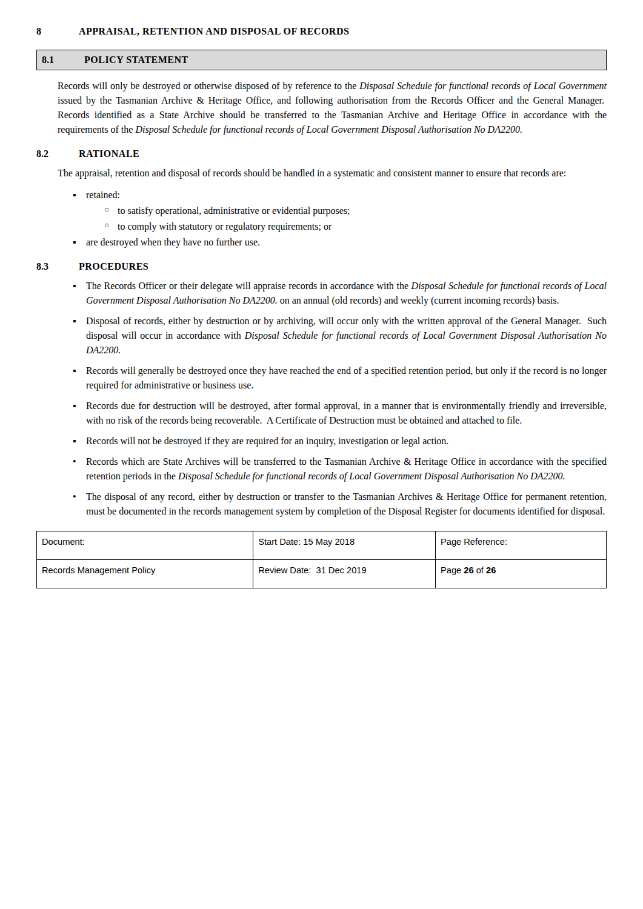8 APPRAISAL, RETENTION AND DISPOSAL OF RECORDS
8.1 POLICY STATEMENT
Records will only be destroyed or otherwise disposed of by reference to the Disposal Schedule for functional records of Local Government issued by the Tasmanian Archive & Heritage Office, and following authorisation from the Records Officer and the General Manager. Records identified as a State Archive should be transferred to the Tasmanian Archive and Heritage Office in accordance with the requirements of the Disposal Schedule for functional records of Local Government Disposal Authorisation No DA2200.
8.2 RATIONALE
The appraisal, retention and disposal of records should be handled in a systematic and consistent manner to ensure that records are:
retained:
to satisfy operational, administrative or evidential purposes;
to comply with statutory or regulatory requirements; or
are destroyed when they have no further use.
8.3 PROCEDURES
The Records Officer or their delegate will appraise records in accordance with the Disposal Schedule for functional records of Local Government Disposal Authorisation No DA2200. on an annual (old records) and weekly (current incoming records) basis.
Disposal of records, either by destruction or by archiving, will occur only with the written approval of the General Manager. Such disposal will occur in accordance with Disposal Schedule for functional records of Local Government Disposal Authorisation No DA2200.
Records will generally be destroyed once they have reached the end of a specified retention period, but only if the record is no longer required for administrative or business use.
Records due for destruction will be destroyed, after formal approval, in a manner that is environmentally friendly and irreversible, with no risk of the records being recoverable. A Certificate of Destruction must be obtained and attached to file.
Records will not be destroyed if they are required for an inquiry, investigation or legal action.
Records which are State Archives will be transferred to the Tasmanian Archive & Heritage Office in accordance with the specified retention periods in the Disposal Schedule for functional records of Local Government Disposal Authorisation No DA2200.
The disposal of any record, either by destruction or transfer to the Tasmanian Archives & Heritage Office for permanent retention, must be documented in the records management system by completion of the Disposal Register for documents identified for disposal.
| Document: | Start Date: 15 May 2018 | Page Reference: |
| Records Management Policy | Review Date: 31 Dec 2019 | Page 26 of 26 |